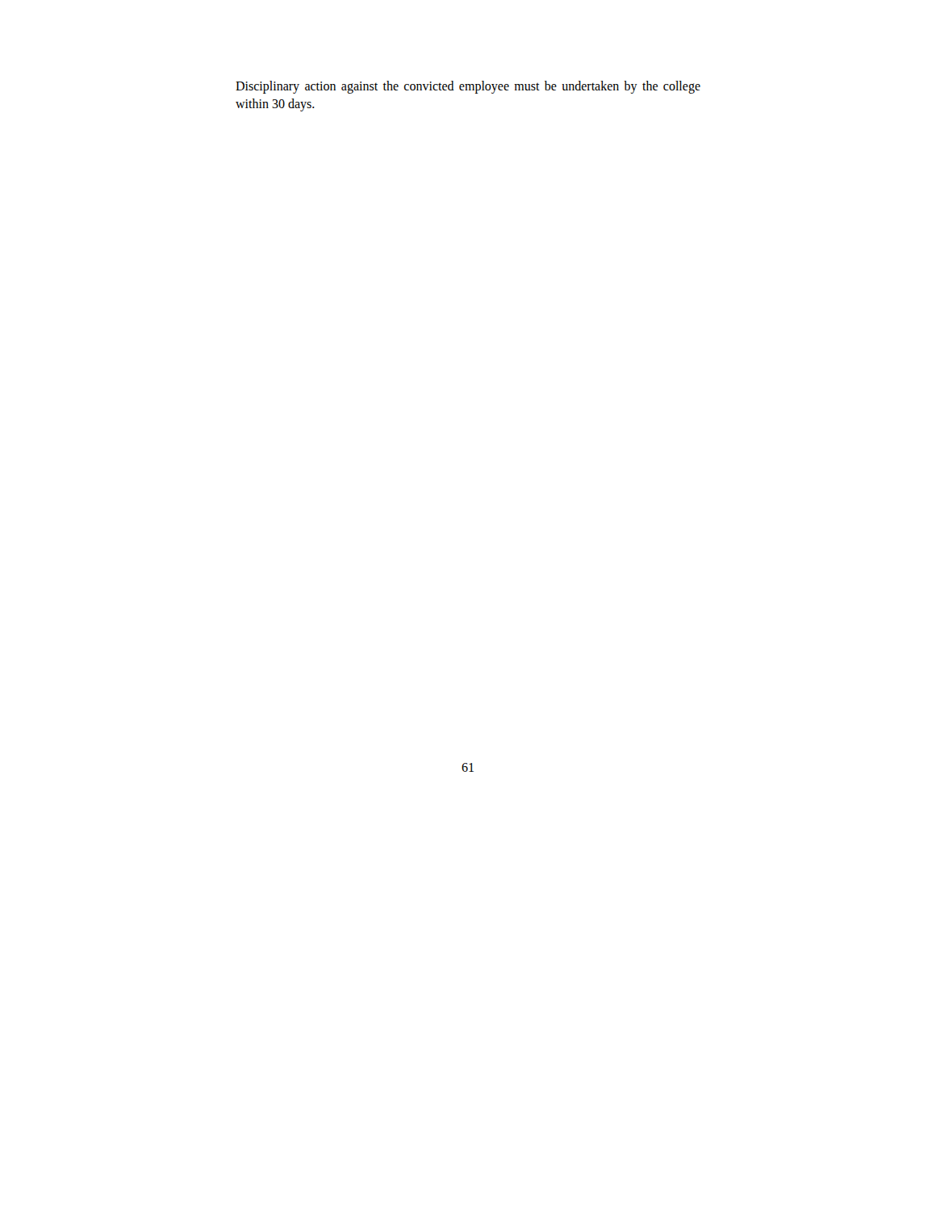Disciplinary action against the convicted employee must be undertaken by the college within 30 days.
61